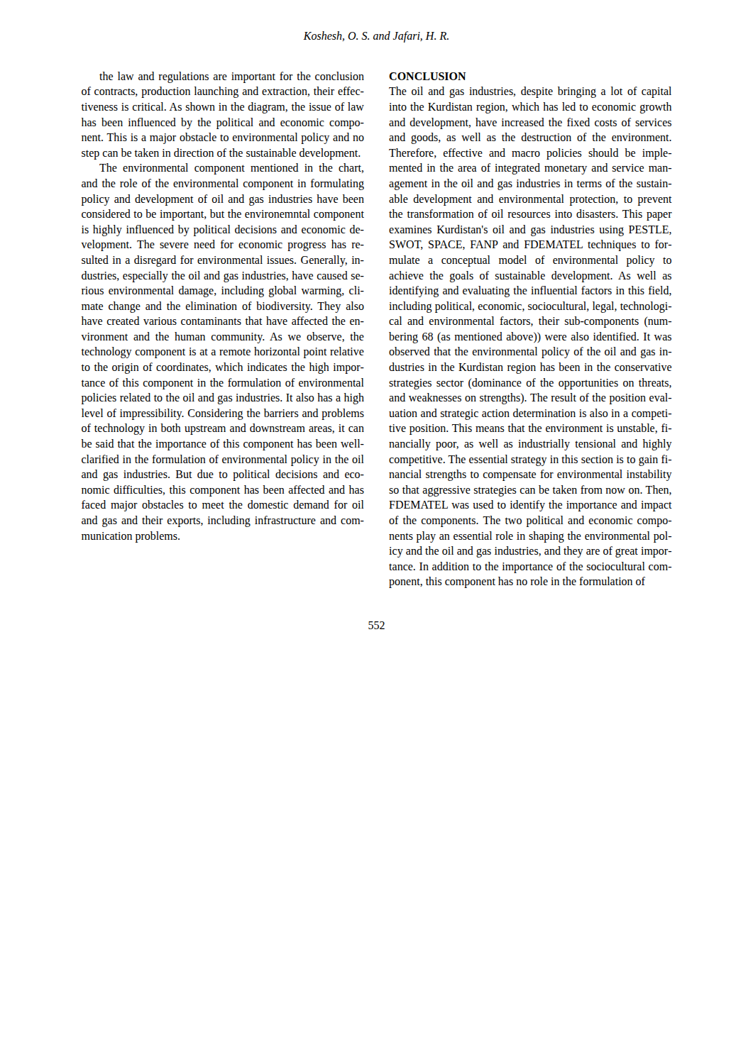Koshesh, O. S. and Jafari, H. R.
the law and regulations are important for the conclusion of contracts, production launching and extraction, their effectiveness is critical. As shown in the diagram, the issue of law has been influenced by the political and economic component. This is a major obstacle to environmental policy and no step can be taken in direction of the sustainable development.
The environmental component mentioned in the chart, and the role of the environmental component in formulating policy and development of oil and gas industries have been considered to be important, but the environemntal component is highly influenced by political decisions and economic development. The severe need for economic progress has resulted in a disregard for environmental issues. Generally, industries, especially the oil and gas industries, have caused serious environmental damage, including global warming, climate change and the elimination of biodiversity. They also have created various contaminants that have affected the environment and the human community. As we observe, the technology component is at a remote horizontal point relative to the origin of coordinates, which indicates the high importance of this component in the formulation of environmental policies related to the oil and gas industries. It also has a high level of impressibility. Considering the barriers and problems of technology in both upstream and downstream areas, it can be said that the importance of this component has been well-clarified in the formulation of environmental policy in the oil and gas industries. But due to political decisions and economic difficulties, this component has been affected and has faced major obstacles to meet the domestic demand for oil and gas and their exports, including infrastructure and communication problems.
Conclusion
The oil and gas industries, despite bringing a lot of capital into the Kurdistan region, which has led to economic growth and development, have increased the fixed costs of services and goods, as well as the destruction of the environment. Therefore, effective and macro policies should be implemented in the area of integrated monetary and service management in the oil and gas industries in terms of the sustainable development and environmental protection, to prevent the transformation of oil resources into disasters. This paper examines Kurdistan's oil and gas industries using PESTLE, SWOT, SPACE, FANP and FDEMATEL techniques to formulate a conceptual model of environmental policy to achieve the goals of sustainable development. As well as identifying and evaluating the influential factors in this field, including political, economic, sociocultural, legal, technological and environmental factors, their sub-components (numbering 68 (as mentioned above)) were also identified. It was observed that the environmental policy of the oil and gas industries in the Kurdistan region has been in the conservative strategies sector (dominance of the opportunities on threats, and weaknesses on strengths). The result of the position evaluation and strategic action determination is also in a competitive position. This means that the environment is unstable, financially poor, as well as industrially tensional and highly competitive. The essential strategy in this section is to gain financial strengths to compensate for environmental instability so that aggressive strategies can be taken from now on. Then, FDEMATEL was used to identify the importance and impact of the components. The two political and economic components play an essential role in shaping the environmental policy and the oil and gas industries, and they are of great importance. In addition to the importance of the sociocultural component, this component has no role in the formulation of
552